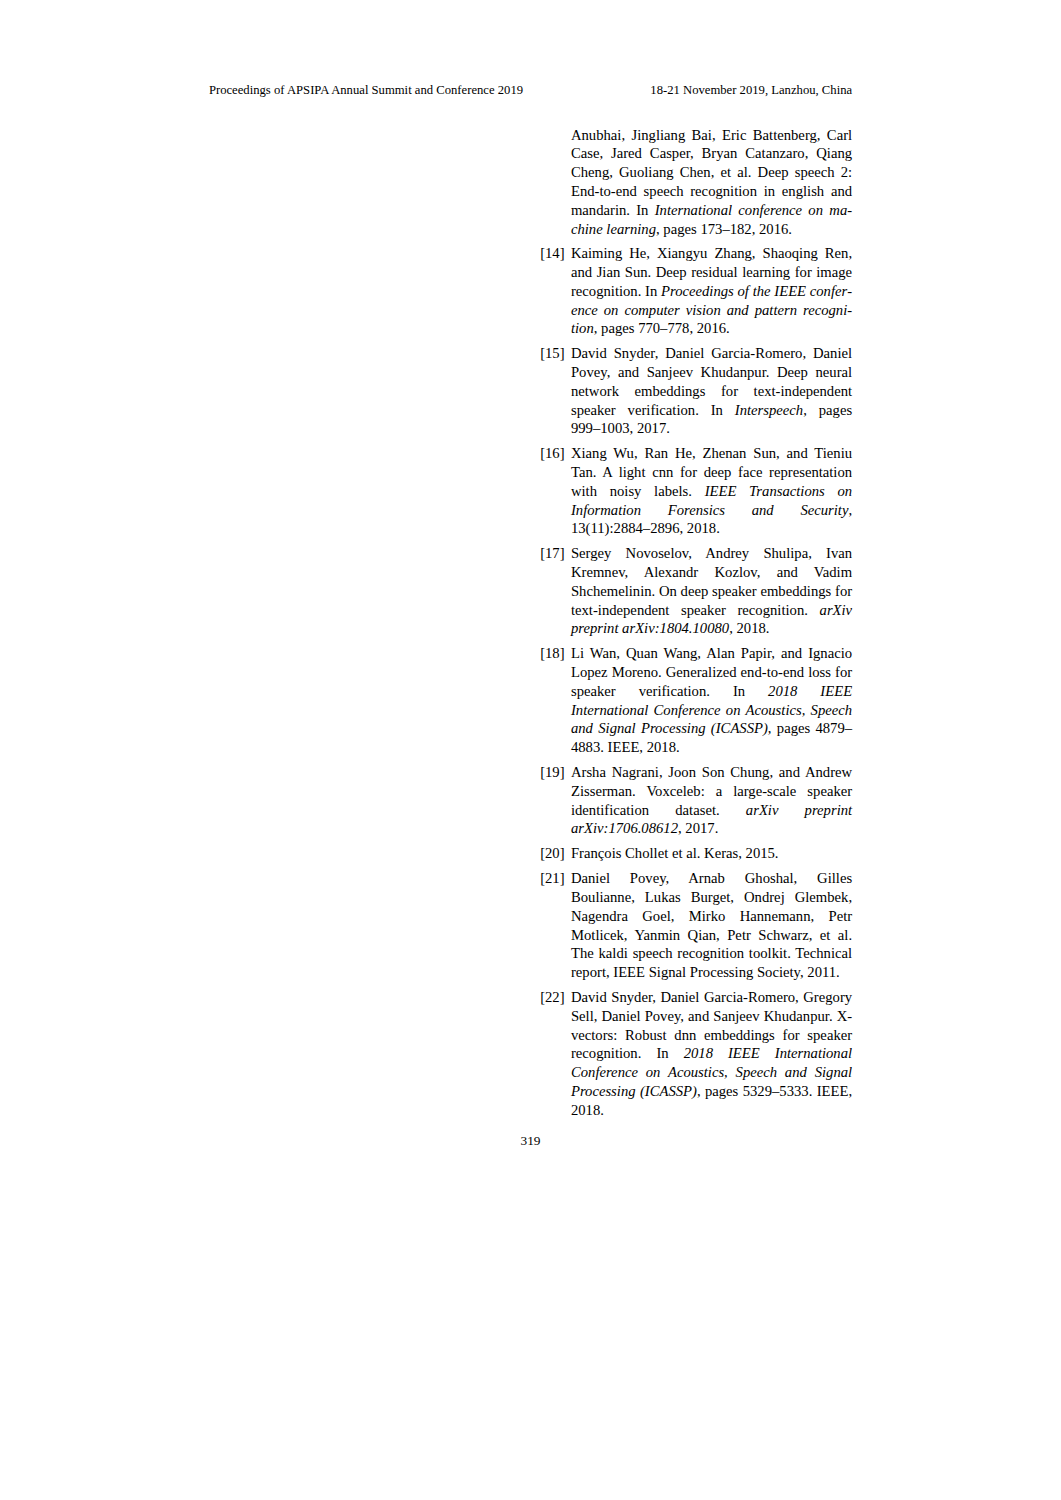Proceedings of APSIPA Annual Summit and Conference 2019 18-21 November 2019, Lanzhou, China
Anubhai, Jingliang Bai, Eric Battenberg, Carl Case, Jared Casper, Bryan Catanzaro, Qiang Cheng, Guoliang Chen, et al. Deep speech 2: End-to-end speech recognition in english and mandarin. In International conference on machine learning, pages 173–182, 2016.
[14] Kaiming He, Xiangyu Zhang, Shaoqing Ren, and Jian Sun. Deep residual learning for image recognition. In Proceedings of the IEEE conference on computer vision and pattern recognition, pages 770–778, 2016.
[15] David Snyder, Daniel Garcia-Romero, Daniel Povey, and Sanjeev Khudanpur. Deep neural network embeddings for text-independent speaker verification. In Interspeech, pages 999–1003, 2017.
[16] Xiang Wu, Ran He, Zhenan Sun, and Tieniu Tan. A light cnn for deep face representation with noisy labels. IEEE Transactions on Information Forensics and Security, 13(11):2884–2896, 2018.
[17] Sergey Novoselov, Andrey Shulipa, Ivan Kremnev, Alexandr Kozlov, and Vadim Shchemelinin. On deep speaker embeddings for text-independent speaker recognition. arXiv preprint arXiv:1804.10080, 2018.
[18] Li Wan, Quan Wang, Alan Papir, and Ignacio Lopez Moreno. Generalized end-to-end loss for speaker verification. In 2018 IEEE International Conference on Acoustics, Speech and Signal Processing (ICASSP), pages 4879–4883. IEEE, 2018.
[19] Arsha Nagrani, Joon Son Chung, and Andrew Zisserman. Voxceleb: a large-scale speaker identification dataset. arXiv preprint arXiv:1706.08612, 2017.
[20] François Chollet et al. Keras, 2015.
[21] Daniel Povey, Arnab Ghoshal, Gilles Boulianne, Lukas Burget, Ondrej Glembek, Nagendra Goel, Mirko Hannemann, Petr Motlicek, Yanmin Qian, Petr Schwarz, et al. The kaldi speech recognition toolkit. Technical report, IEEE Signal Processing Society, 2011.
[22] David Snyder, Daniel Garcia-Romero, Gregory Sell, Daniel Povey, and Sanjeev Khudanpur. X-vectors: Robust dnn embeddings for speaker recognition. In 2018 IEEE International Conference on Acoustics, Speech and Signal Processing (ICASSP), pages 5329–5333. IEEE, 2018.
319